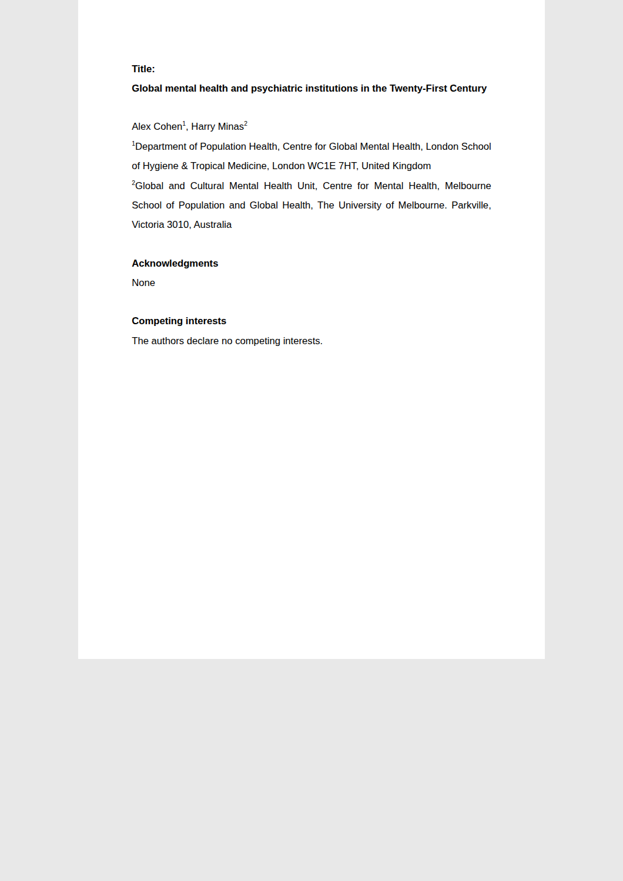Title:
Global mental health and psychiatric institutions in the Twenty-First Century
Alex Cohen1, Harry Minas2
1Department of Population Health, Centre for Global Mental Health, London School of Hygiene & Tropical Medicine, London WC1E 7HT, United Kingdom
2Global and Cultural Mental Health Unit, Centre for Mental Health, Melbourne School of Population and Global Health, The University of Melbourne. Parkville, Victoria 3010, Australia
Acknowledgments
None
Competing interests
The authors declare no competing interests.